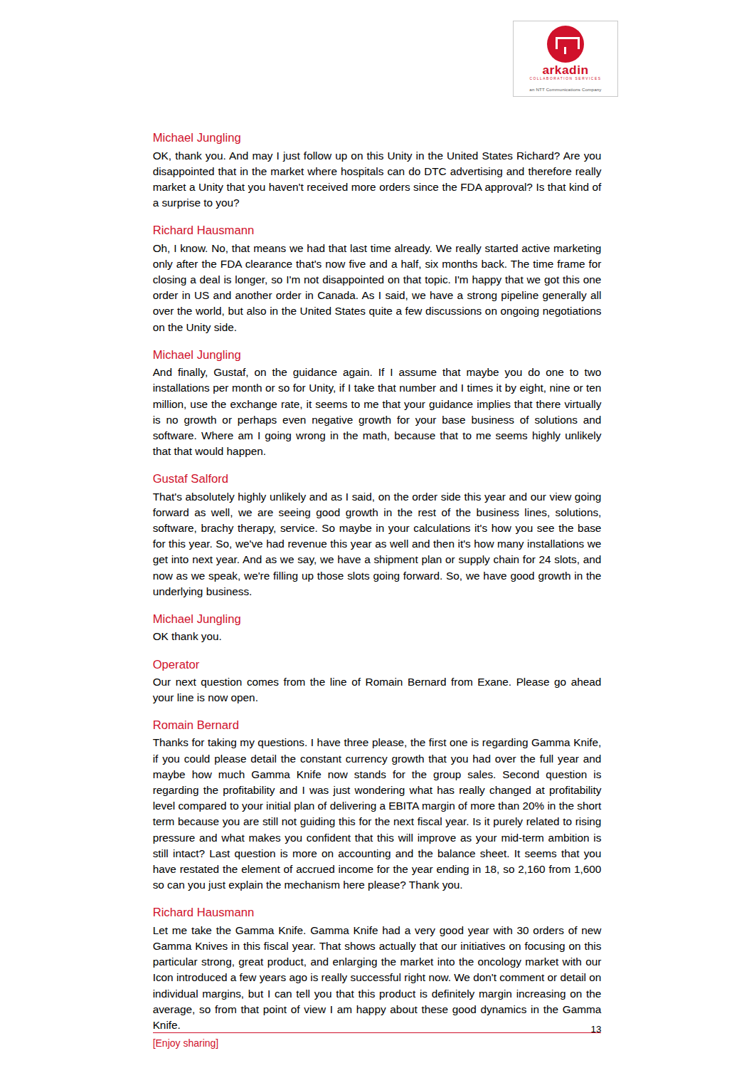arkadin
Collaboration Services
an NTT Communications Company
Michael Jungling
OK, thank you. And may I just follow up on this Unity in the United States Richard? Are you disappointed that in the market where hospitals can do DTC advertising and therefore really market a Unity that you haven't received more orders since the FDA approval? Is that kind of a surprise to you?
Richard Hausmann
Oh, I know. No, that means we had that last time already. We really started active marketing only after the FDA clearance that's now five and a half, six months back. The time frame for closing a deal is longer, so I'm not disappointed on that topic. I'm happy that we got this one order in US and another order in Canada. As I said, we have a strong pipeline generally all over the world, but also in the United States quite a few discussions on ongoing negotiations on the Unity side.
Michael Jungling
And finally, Gustaf, on the guidance again. If I assume that maybe you do one to two installations per month or so for Unity, if I take that number and I times it by eight, nine or ten million, use the exchange rate, it seems to me that your guidance implies that there virtually is no growth or perhaps even negative growth for your base business of solutions and software. Where am I going wrong in the math, because that to me seems highly unlikely that that would happen.
Gustaf Salford
That's absolutely highly unlikely and as I said, on the order side this year and our view going forward as well, we are seeing good growth in the rest of the business lines, solutions, software, brachy therapy, service. So maybe in your calculations it's how you see the base for this year. So, we've had revenue this year as well and then it's how many installations we get into next year. And as we say, we have a shipment plan or supply chain for 24 slots, and now as we speak, we're filling up those slots going forward. So, we have good growth in the underlying business.
Michael Jungling
OK thank you.
Operator
Our next question comes from the line of Romain Bernard from Exane. Please go ahead your line is now open.
Romain Bernard
Thanks for taking my questions. I have three please, the first one is regarding Gamma Knife, if you could please detail the constant currency growth that you had over the full year and maybe how much Gamma Knife now stands for the group sales. Second question is regarding the profitability and I was just wondering what has really changed at profitability level compared to your initial plan of delivering a EBITA margin of more than 20% in the short term because you are still not guiding this for the next fiscal year. Is it purely related to rising pressure and what makes you confident that this will improve as your mid-term ambition is still intact? Last question is more on accounting and the balance sheet. It seems that you have restated the element of accrued income for the year ending in 18, so 2,160 from 1,600 so can you just explain the mechanism here please? Thank you.
Richard Hausmann
Let me take the Gamma Knife. Gamma Knife had a very good year with 30 orders of new Gamma Knives in this fiscal year. That shows actually that our initiatives on focusing on this particular strong, great product, and enlarging the market into the oncology market with our Icon introduced a few years ago is really successful right now. We don't comment or detail on individual margins, but I can tell you that this product is definitely margin increasing on the average, so from that point of view I am happy about these good dynamics in the Gamma Knife.
13
[Enjoy sharing]